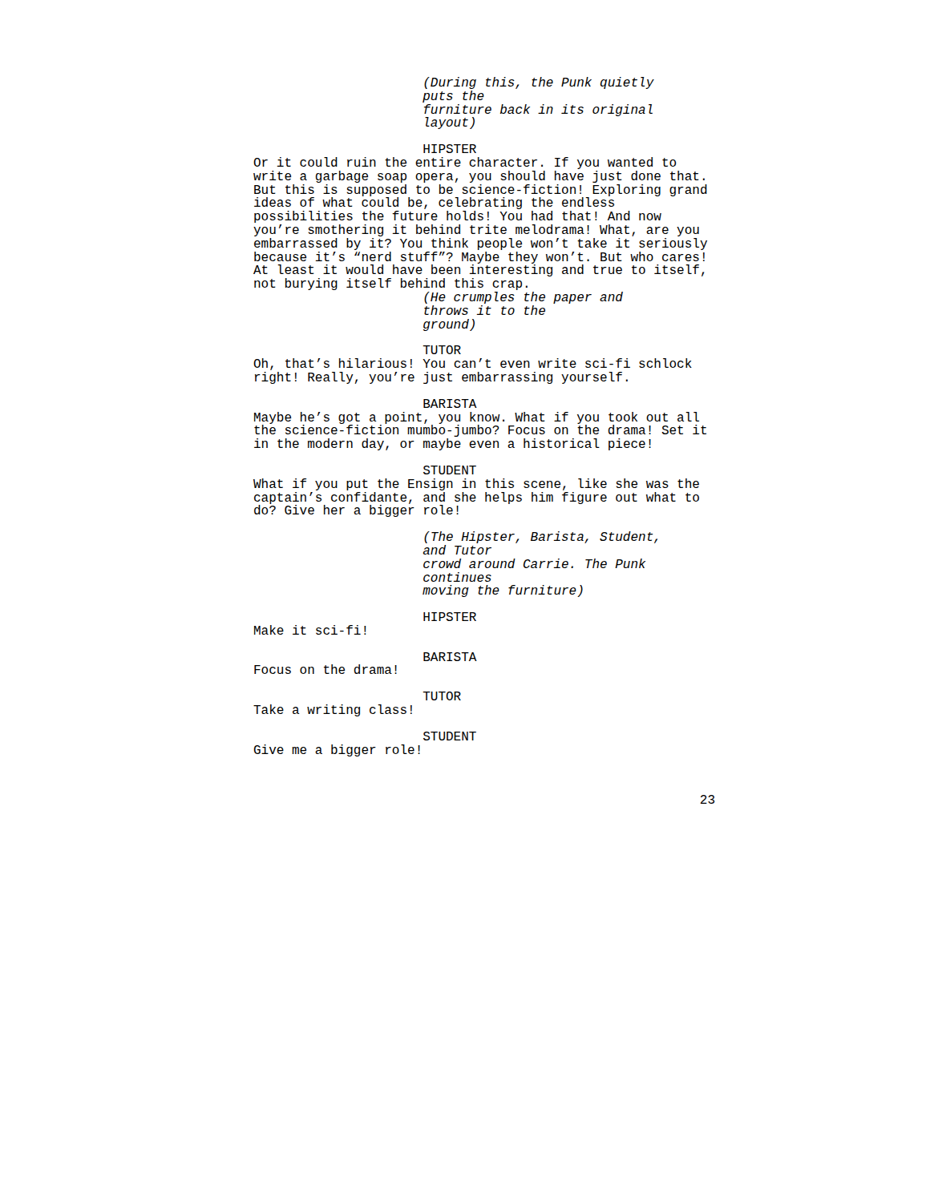(During this, the Punk quietly puts the furniture back in its original layout)
HIPSTER
Or it could ruin the entire character. If you wanted to write a garbage soap opera, you should have just done that. But this is supposed to be science-fiction! Exploring grand ideas of what could be, celebrating the endless possibilities the future holds! You had that! And now you’re smothering it behind trite melodrama! What, are you embarrassed by it? You think people won’t take it seriously because it’s “nerd stuff”? Maybe they won’t. But who cares! At least it would have been interesting and true to itself, not burying itself behind this crap.
(He crumples the paper and throws it to the ground)
TUTOR
Oh, that’s hilarious! You can’t even write sci-fi schlock right! Really, you’re just embarrassing yourself.
BARISTA
Maybe he’s got a point, you know. What if you took out all the science-fiction mumbo-jumbo? Focus on the drama! Set it in the modern day, or maybe even a historical piece!
STUDENT
What if you put the Ensign in this scene, like she was the captain’s confidante, and she helps him figure out what to do? Give her a bigger role!
(The Hipster, Barista, Student, and Tutor crowd around Carrie. The Punk continues moving the furniture)
HIPSTER
Make it sci-fi!
BARISTA
Focus on the drama!
TUTOR
Take a writing class!
STUDENT
Give me a bigger role!
23